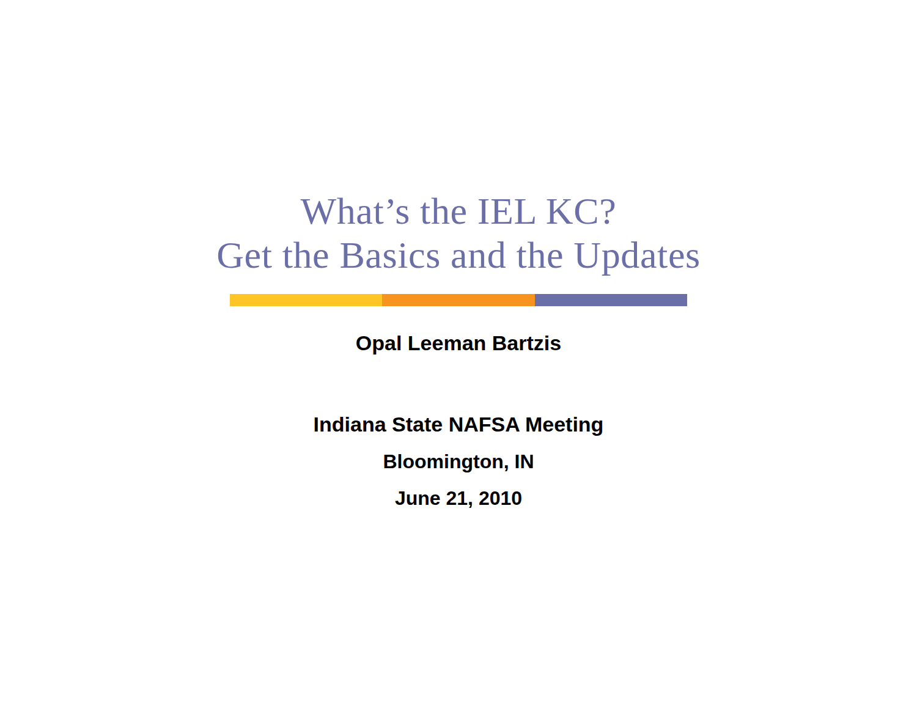What’s the IEL KC?
Get the Basics and the Updates
Opal Leeman Bartzis
Indiana State NAFSA Meeting
Bloomington, IN
June 21, 2010